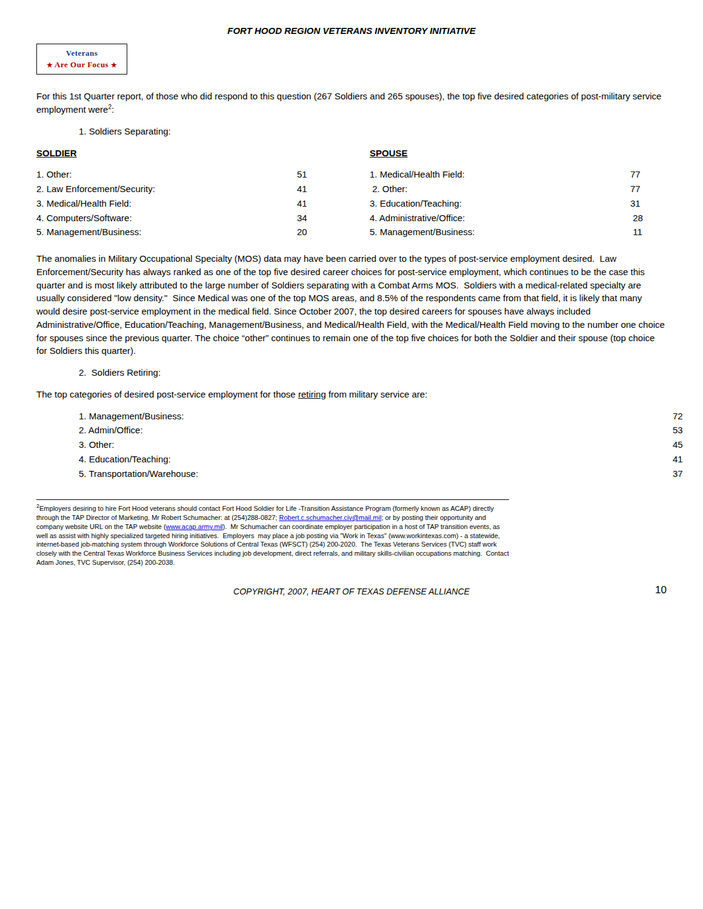FORT HOOD REGION VETERANS INVENTORY INITIATIVE
Veterans
★ Are Our Focus ★
For this 1st Quarter report, of those who did respond to this question (267 Soldiers and 265 spouses), the top five desired categories of post-military service employment were2:
1. Soldiers Separating:
SOLDIER
| 1. Other: | 51 |
| 2. Law Enforcement/Security: | 41 |
| 3. Medical/Health Field: | 41 |
| 4. Computers/Software: | 34 |
| 5. Management/Business: | 20 |
SPOUSE
| 1. Medical/Health Field: | 77 |
| 2. Other: | 77 |
| 3. Education/Teaching: | 31 |
| 4. Administrative/Office: | 28 |
| 5. Management/Business: | 11 |
The anomalies in Military Occupational Specialty (MOS) data may have been carried over to the types of post-service employment desired. Law Enforcement/Security has always ranked as one of the top five desired career choices for post-service employment, which continues to be the case this quarter and is most likely attributed to the large number of Soldiers separating with a Combat Arms MOS. Soldiers with a medical-related specialty are usually considered "low density." Since Medical was one of the top MOS areas, and 8.5% of the respondents came from that field, it is likely that many would desire post-service employment in the medical field. Since October 2007, the top desired careers for spouses have always included Administrative/Office, Education/Teaching, Management/Business, and Medical/Health Field, with the Medical/Health Field moving to the number one choice for spouses since the previous quarter. The choice “other” continues to remain one of the top five choices for both the Soldier and their spouse (top choice for Soldiers this quarter).
2. Soldiers Retiring:
The top categories of desired post-service employment for those retiring from military service are:
| 1. Management/Business: | 72 |
| 2. Admin/Office: | 53 |
| 3. Other: | 45 |
| 4. Education/Teaching: | 41 |
| 5. Transportation/Warehouse: | 37 |
2Employers desiring to hire Fort Hood veterans should contact Fort Hood Soldier for Life -Transition Assistance Program (formerly known as ACAP) directly through the TAP Director of Marketing, Mr Robert Schumacher: at (254)288-0827; Robert.c.schumacher.civ@mail.mil; or by posting their opportunity and company website URL on the TAP website (www.acap.army.mil). Mr Schumacher can coordinate employer participation in a host of TAP transition events, as well as assist with highly specialized targeted hiring initiatives. Employers may place a job posting via "Work in Texas" (www.workintexas.com) - a statewide, internet-based job-matching system through Workforce Solutions of Central Texas (WFSCT) (254) 200-2020. The Texas Veterans Services (TVC) staff work closely with the Central Texas Workforce Business Services including job development, direct referrals, and military skills-civilian occupations matching. Contact Adam Jones, TVC Supervisor, (254) 200-2038.
COPYRIGHT, 2007, HEART OF TEXAS DEFENSE ALLIANCE 10